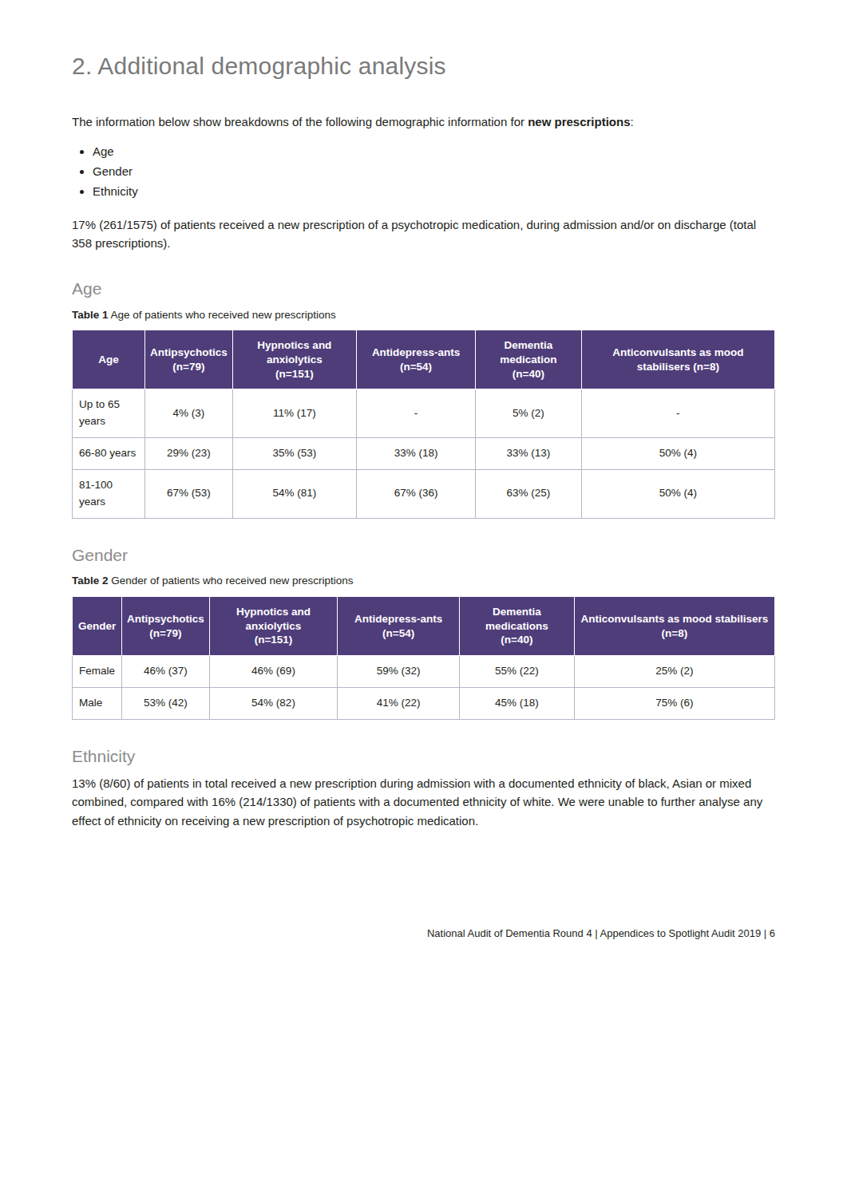2. Additional demographic analysis
The information below show breakdowns of the following demographic information for new prescriptions:
Age
Gender
Ethnicity
17% (261/1575) of patients received a new prescription of a psychotropic medication, during admission and/or on discharge (total 358 prescriptions).
Age
Table 1 Age of patients who received new prescriptions
| Age | Antipsychotics (n=79) | Hypnotics and anxiolytics (n=151) | Antidepress-ants (n=54) | Dementia medication (n=40) | Anticonvulsants as mood stabilisers (n=8) |
| --- | --- | --- | --- | --- | --- |
| Up to 65 years | 4% (3) | 11% (17) | - | 5% (2) | - |
| 66-80 years | 29% (23) | 35% (53) | 33% (18) | 33% (13) | 50% (4) |
| 81-100 years | 67% (53) | 54% (81) | 67% (36) | 63% (25) | 50% (4) |
Gender
Table 2 Gender of patients who received new prescriptions
| Gender | Antipsychotics (n=79) | Hypnotics and anxiolytics (n=151) | Antidepress-ants (n=54) | Dementia medications (n=40) | Anticonvulsants as mood stabilisers (n=8) |
| --- | --- | --- | --- | --- | --- |
| Female | 46% (37) | 46% (69) | 59% (32) | 55% (22) | 25% (2) |
| Male | 53% (42) | 54% (82) | 41% (22) | 45% (18) | 75% (6) |
Ethnicity
13% (8/60) of patients in total received a new prescription during admission with a documented ethnicity of black, Asian or mixed combined, compared with 16% (214/1330) of patients with a documented ethnicity of white. We were unable to further analyse any effect of ethnicity on receiving a new prescription of psychotropic medication.
National Audit of Dementia Round 4 | Appendices to Spotlight Audit 2019 | 6